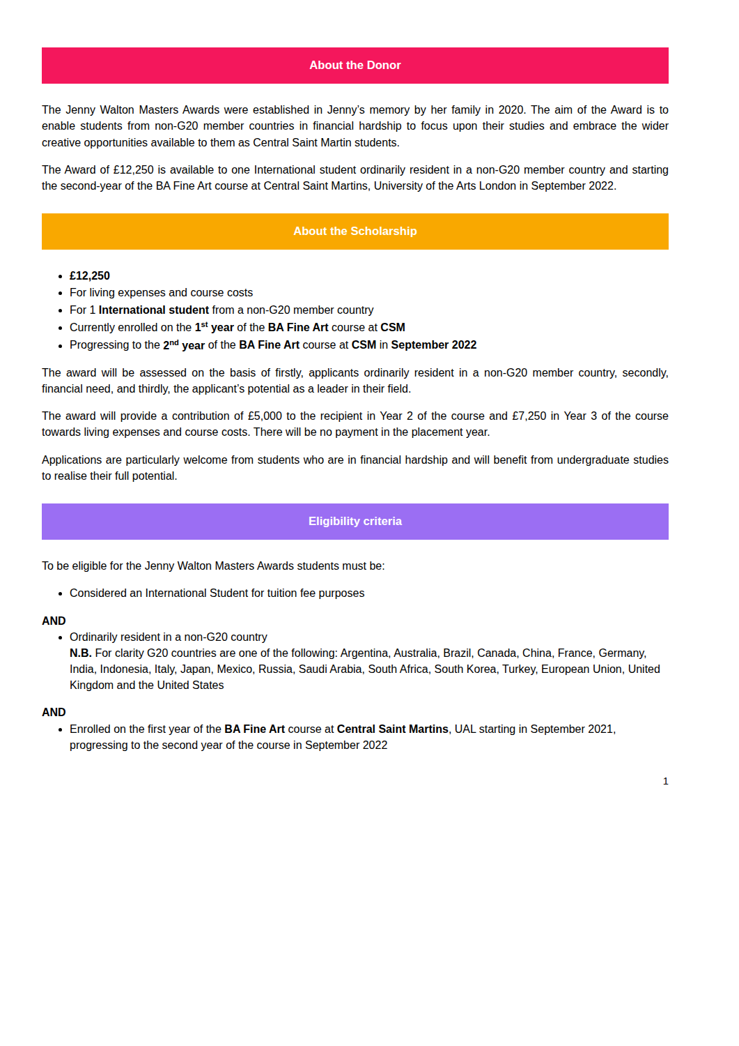About the Donor
The Jenny Walton Masters Awards were established in Jenny’s memory by her family in 2020. The aim of the Award is to enable students from non-G20 member countries in financial hardship to focus upon their studies and embrace the wider creative opportunities available to them as Central Saint Martin students.
The Award of £12,250 is available to one International student ordinarily resident in a non-G20 member country and starting the second-year of the BA Fine Art course at Central Saint Martins, University of the Arts London in September 2022.
About the Scholarship
£12,250
For living expenses and course costs
For 1 International student from a non-G20 member country
Currently enrolled on the 1st year of the BA Fine Art course at CSM
Progressing to the 2nd year of the BA Fine Art course at CSM in September 2022
The award will be assessed on the basis of firstly, applicants ordinarily resident in a non-G20 member country, secondly, financial need, and thirdly, the applicant’s potential as a leader in their field.
The award will provide a contribution of £5,000 to the recipient in Year 2 of the course and £7,250 in Year 3 of the course towards living expenses and course costs. There will be no payment in the placement year.
Applications are particularly welcome from students who are in financial hardship and will benefit from undergraduate studies to realise their full potential.
Eligibility criteria
To be eligible for the Jenny Walton Masters Awards students must be:
Considered an International Student for tuition fee purposes
AND
Ordinarily resident in a non-G20 country
N.B. For clarity G20 countries are one of the following: Argentina, Australia, Brazil, Canada, China, France, Germany, India, Indonesia, Italy, Japan, Mexico, Russia, Saudi Arabia, South Africa, South Korea, Turkey, European Union, United Kingdom and the United States
AND
Enrolled on the first year of the BA Fine Art course at Central Saint Martins, UAL starting in September 2021, progressing to the second year of the course in September 2022
1